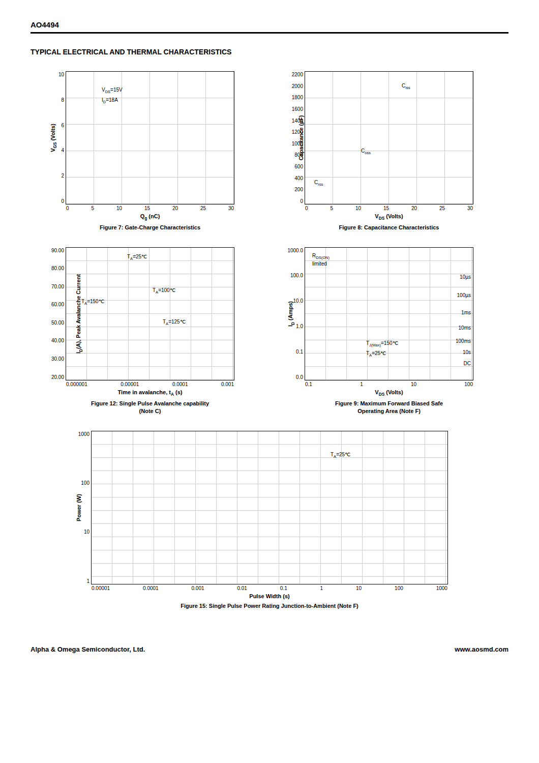AO4494
TYPICAL ELECTRICAL AND THERMAL CHARACTERISTICS
| V GS (Volts) 10 8 6 4 2 0 V DS =15V I D =18A 0 5 10 15 20 25 30 Q g (nC) Figure 7: Gate-Charge Characteristics | Capacitance (pF) 2200 2000 1800 1600 1400 1200 1000 800 600 400 200 0 C iss C oss C rss 0 5 10 15 20 25 30 V DS (Volts) Figure 8: Capacitance Characteristics |
| I D (A), Peak Avalanche Current 90.00 80.00 70.00 60.00 50.00 40.00 30.00 20.00 T A =25℃ T A =100℃ T A =150℃ T A =125℃ 0.000001 0.00001 0.0001 0.001 Time in avalanche, t A (s) Figure 12: Single Pulse Avalanche capability (Note C) | I D (Amps) 1000.0 100.0 10.0 1.0 0.1 0.0 R DS(ON) limited 10µs 100µs 1ms 10ms 100ms 10s DC T J(Max) =150℃ T A =25℃ 0.1 1 10 100 V DS (Volts) Figure 9: Maximum Forward Biased Safe Operating Area (Note F) |
| Power (W) 1000 100 10 1 T A =25℃ 0.00001 0.0001 0.001 0.01 0.1 1 10 100 1000 Pulse Width (s) Figure 15: Single Pulse Power Rating Junction-to-Ambient (Note F) |
Alpha & Omega Semiconductor, Ltd. www.aosmd.com